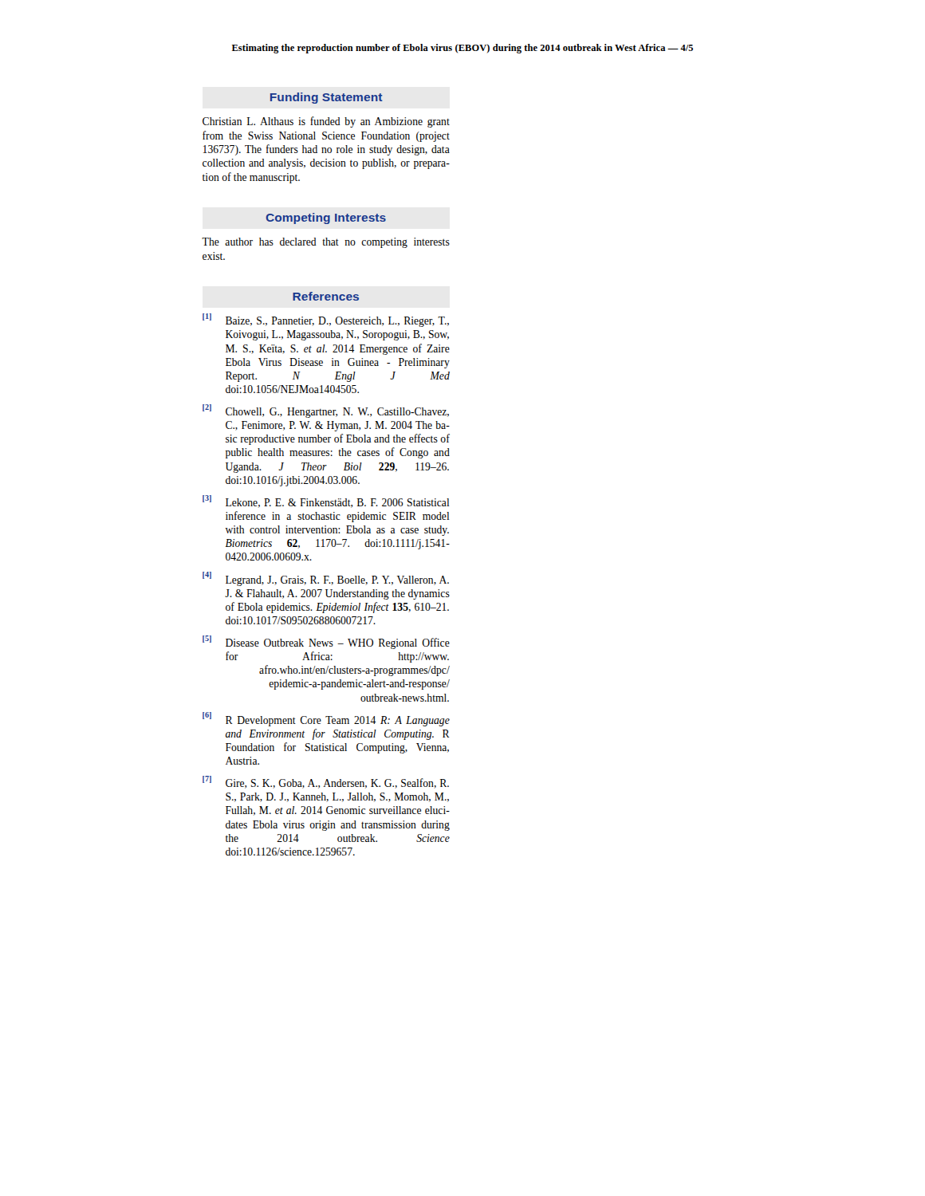Estimating the reproduction number of Ebola virus (EBOV) during the 2014 outbreak in West Africa — 4/5
Funding Statement
Christian L. Althaus is funded by an Ambizione grant from the Swiss National Science Foundation (project 136737). The funders had no role in study design, data collection and analysis, decision to publish, or preparation of the manuscript.
Competing Interests
The author has declared that no competing interests exist.
References
[1] Baize, S., Pannetier, D., Oestereich, L., Rieger, T., Koivogui, L., Magassouba, N., Soropogui, B., Sow, M. S., Keïta, S. et al. 2014 Emergence of Zaire Ebola Virus Disease in Guinea - Preliminary Report. N Engl J Med doi:10.1056/NEJMoa1404505.
[2] Chowell, G., Hengartner, N. W., Castillo-Chavez, C., Fenimore, P. W. & Hyman, J. M. 2004 The basic reproductive number of Ebola and the effects of public health measures: the cases of Congo and Uganda. J Theor Biol 229, 119–26. doi:10.1016/j.jtbi.2004.03.006.
[3] Lekone, P. E. & Finkenstädt, B. F. 2006 Statistical inference in a stochastic epidemic SEIR model with control intervention: Ebola as a case study. Biometrics 62, 1170–7. doi:10.1111/j.1541-0420.2006.00609.x.
[4] Legrand, J., Grais, R. F., Boelle, P. Y., Valleron, A. J. & Flahault, A. 2007 Understanding the dynamics of Ebola epidemics. Epidemiol Infect 135, 610–21. doi:10.1017/S0950268806007217.
[5] Disease Outbreak News – WHO Regional Office for Africa: http://www. afro.who.int/en/clusters-a-programmes/dpc/
epidemic-a-pandemic-alert-and-response/
outbreak-news.html.
[6] R Development Core Team 2014 R: A Language and Environment for Statistical Computing. R Foundation for Statistical Computing, Vienna, Austria.
[7] Gire, S. K., Goba, A., Andersen, K. G., Sealfon, R. S., Park, D. J., Kanneh, L., Jalloh, S., Momoh, M., Fullah, M. et al. 2014 Genomic surveillance elucidates Ebola virus origin and transmission during the 2014 outbreak. Science doi:10.1126/science.1259657.